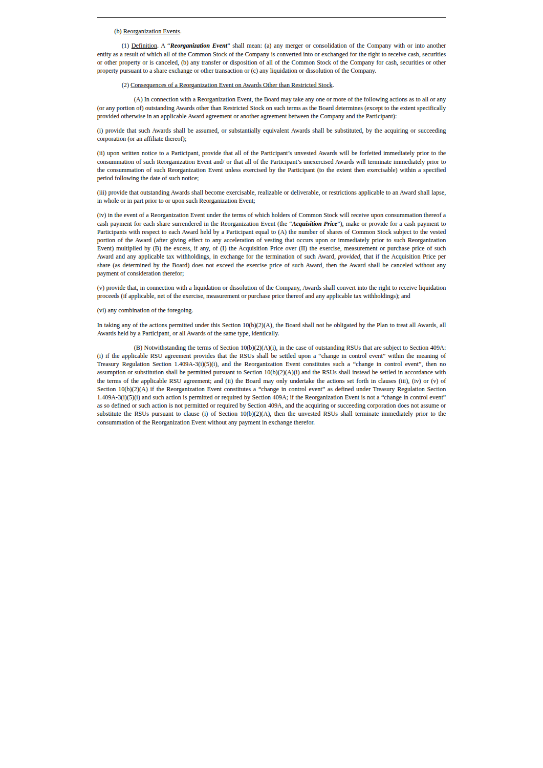(b) Reorganization Events.
(1) Definition. A “Reorganization Event” shall mean: (a) any merger or consolidation of the Company with or into another entity as a result of which all of the Common Stock of the Company is converted into or exchanged for the right to receive cash, securities or other property or is canceled, (b) any transfer or disposition of all of the Common Stock of the Company for cash, securities or other property pursuant to a share exchange or other transaction or (c) any liquidation or dissolution of the Company.
(2) Consequences of a Reorganization Event on Awards Other than Restricted Stock.
(A) In connection with a Reorganization Event, the Board may take any one or more of the following actions as to all or any (or any portion of) outstanding Awards other than Restricted Stock on such terms as the Board determines (except to the extent specifically provided otherwise in an applicable Award agreement or another agreement between the Company and the Participant):
(i) provide that such Awards shall be assumed, or substantially equivalent Awards shall be substituted, by the acquiring or succeeding corporation (or an affiliate thereof);
(ii) upon written notice to a Participant, provide that all of the Participant’s unvested Awards will be forfeited immediately prior to the consummation of such Reorganization Event and/ or that all of the Participant’s unexercised Awards will terminate immediately prior to the consummation of such Reorganization Event unless exercised by the Participant (to the extent then exercisable) within a specified period following the date of such notice;
(iii) provide that outstanding Awards shall become exercisable, realizable or deliverable, or restrictions applicable to an Award shall lapse, in whole or in part prior to or upon such Reorganization Event;
(iv) in the event of a Reorganization Event under the terms of which holders of Common Stock will receive upon consummation thereof a cash payment for each share surrendered in the Reorganization Event (the “Acquisition Price”), make or provide for a cash payment to Participants with respect to each Award held by a Participant equal to (A) the number of shares of Common Stock subject to the vested portion of the Award (after giving effect to any acceleration of vesting that occurs upon or immediately prior to such Reorganization Event) multiplied by (B) the excess, if any, of (I) the Acquisition Price over (II) the exercise, measurement or purchase price of such Award and any applicable tax withholdings, in exchange for the termination of such Award, provided, that if the Acquisition Price per share (as determined by the Board) does not exceed the exercise price of such Award, then the Award shall be canceled without any payment of consideration therefor;
(v) provide that, in connection with a liquidation or dissolution of the Company, Awards shall convert into the right to receive liquidation proceeds (if applicable, net of the exercise, measurement or purchase price thereof and any applicable tax withholdings); and
(vi) any combination of the foregoing.
In taking any of the actions permitted under this Section 10(b)(2)(A), the Board shall not be obligated by the Plan to treat all Awards, all Awards held by a Participant, or all Awards of the same type, identically.
(B) Notwithstanding the terms of Section 10(b)(2)(A)(i), in the case of outstanding RSUs that are subject to Section 409A: (i) if the applicable RSU agreement provides that the RSUs shall be settled upon a “change in control event” within the meaning of Treasury Regulation Section 1.409A-3(i)(5)(i), and the Reorganization Event constitutes such a “change in control event”, then no assumption or substitution shall be permitted pursuant to Section 10(b)(2)(A)(i) and the RSUs shall instead be settled in accordance with the terms of the applicable RSU agreement; and (ii) the Board may only undertake the actions set forth in clauses (iii), (iv) or (v) of Section 10(b)(2)(A) if the Reorganization Event constitutes a “change in control event” as defined under Treasury Regulation Section 1.409A-3(i)(5)(i) and such action is permitted or required by Section 409A; if the Reorganization Event is not a “change in control event” as so defined or such action is not permitted or required by Section 409A, and the acquiring or succeeding corporation does not assume or substitute the RSUs pursuant to clause (i) of Section 10(b)(2)(A), then the unvested RSUs shall terminate immediately prior to the consummation of the Reorganization Event without any payment in exchange therefor.